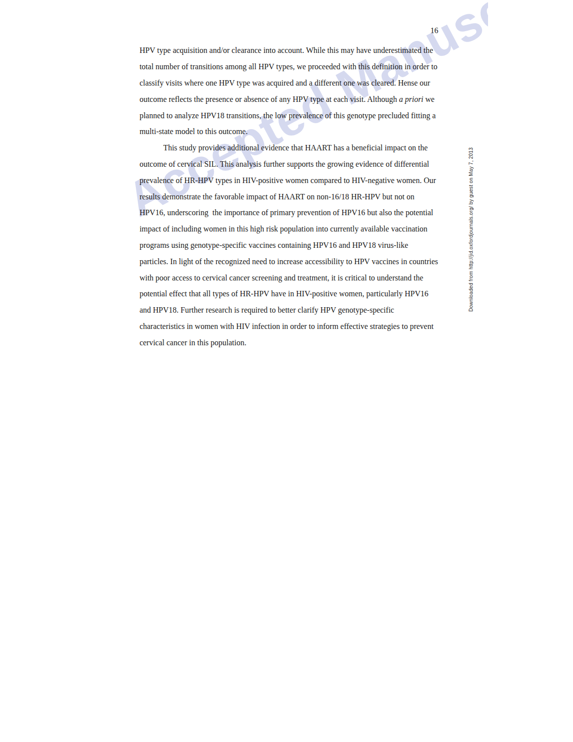16
Accepted Manuscript
Downloaded from http://jid.oxfordjournals.org/ by guest on May 7, 2013
HPV type acquisition and/or clearance into account. While this may have underestimated the total number of transitions among all HPV types, we proceeded with this definition in order to classify visits where one HPV type was acquired and a different one was cleared. Hense our outcome reflects the presence or absence of any HPV type at each visit. Although a priori we planned to analyze HPV18 transitions, the low prevalence of this genotype precluded fitting a multi-state model to this outcome.
This study provides additional evidence that HAART has a beneficial impact on the outcome of cervical SIL. This analysis further supports the growing evidence of differential prevalence of HR-HPV types in HIV-positive women compared to HIV-negative women. Our results demonstrate the favorable impact of HAART on non-16/18 HR-HPV but not on HPV16, underscoring the importance of primary prevention of HPV16 but also the potential impact of including women in this high risk population into currently available vaccination programs using genotype-specific vaccines containing HPV16 and HPV18 virus-like particles. In light of the recognized need to increase accessibility to HPV vaccines in countries with poor access to cervical cancer screening and treatment, it is critical to understand the potential effect that all types of HR-HPV have in HIV-positive women, particularly HPV16 and HPV18. Further research is required to better clarify HPV genotype-specific characteristics in women with HIV infection in order to inform effective strategies to prevent cervical cancer in this population.